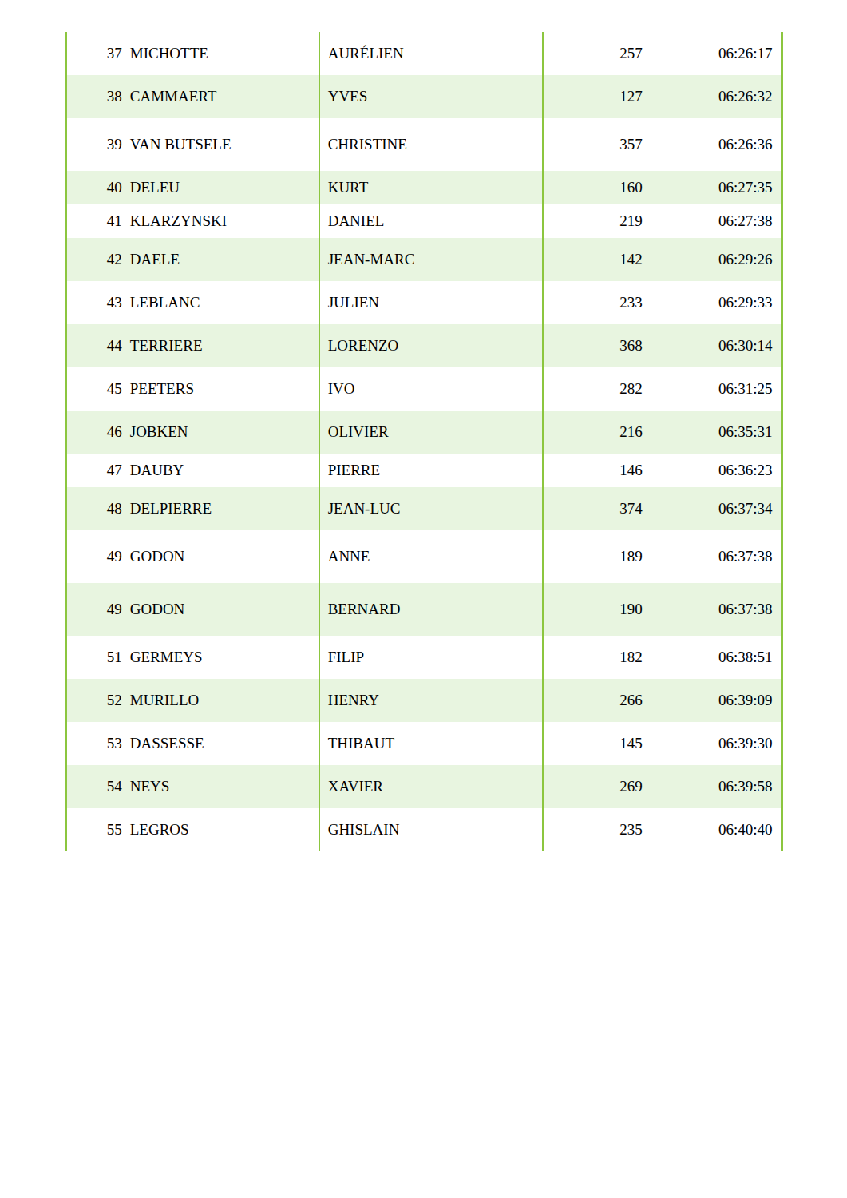| 37 | MICHOTTE | AURÉLIEN | 257 | 06:26:17 |
| 38 | CAMMAERT | YVES | 127 | 06:26:32 |
| 39 | VAN BUTSELE | CHRISTINE | 357 | 06:26:36 |
| 40 | DELEU | KURT | 160 | 06:27:35 |
| 41 | KLARZYNSKI | DANIEL | 219 | 06:27:38 |
| 42 | DAELE | JEAN-MARC | 142 | 06:29:26 |
| 43 | LEBLANC | JULIEN | 233 | 06:29:33 |
| 44 | TERRIERE | LORENZO | 368 | 06:30:14 |
| 45 | PEETERS | IVO | 282 | 06:31:25 |
| 46 | JOBKEN | OLIVIER | 216 | 06:35:31 |
| 47 | DAUBY | PIERRE | 146 | 06:36:23 |
| 48 | DELPIERRE | JEAN-LUC | 374 | 06:37:34 |
| 49 | GODON | ANNE | 189 | 06:37:38 |
| 49 | GODON | BERNARD | 190 | 06:37:38 |
| 51 | GERMEYS | FILIP | 182 | 06:38:51 |
| 52 | MURILLO | HENRY | 266 | 06:39:09 |
| 53 | DASSESSE | THIBAUT | 145 | 06:39:30 |
| 54 | NEYS | XAVIER | 269 | 06:39:58 |
| 55 | LEGROS | GHISLAIN | 235 | 06:40:40 |